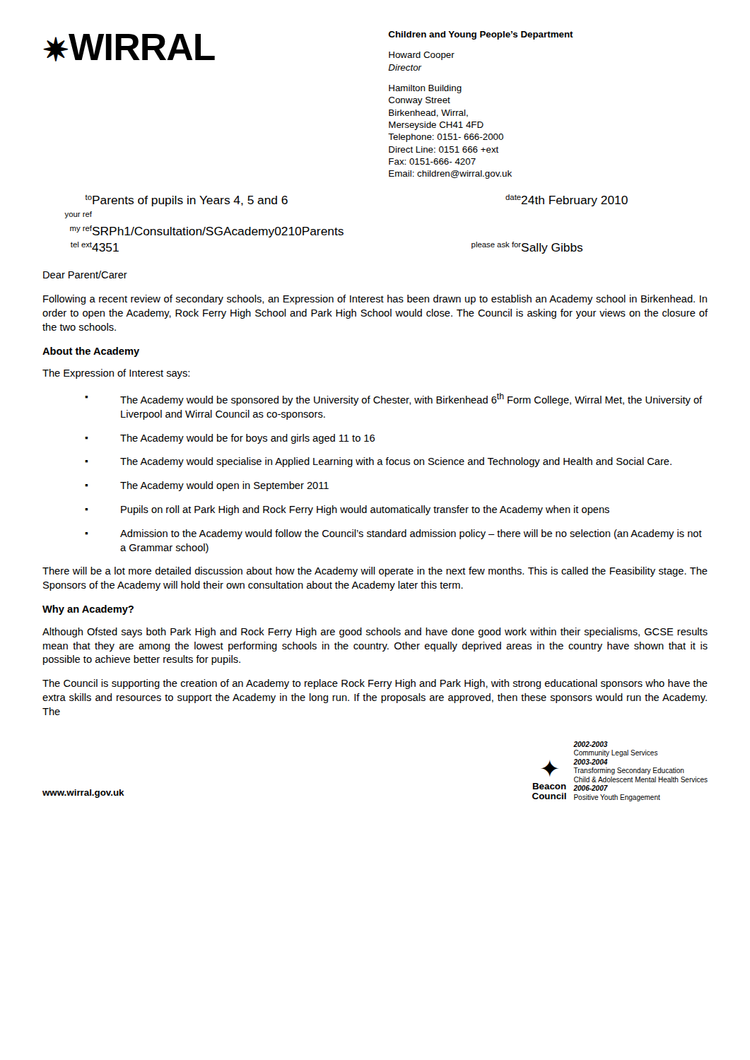✷WIRRAL
Children and Young People’s Department
Howard Cooper
Director
Hamilton Building
Conway Street
Birkenhead, Wirral,
Merseyside CH41 4FD
Telephone: 0151- 666-2000
Direct Line: 0151 666 +ext
Fax: 0151-666- 4207
Email: children@wirral.gov.uk
| to | Parents of pupils in Years 4, 5 and 6 | date | 24th February 2010 |
| your ref | | | |
| my ref | SRPh1/Consultation/SGAcademy0210Parents |
| tel ext | 4351 | please ask for | Sally Gibbs |
Dear Parent/Carer
Following a recent review of secondary schools, an Expression of Interest has been drawn up to establish an Academy school in Birkenhead. In order to open the Academy, Rock Ferry High School and Park High School would close. The Council is asking for your views on the closure of the two schools.
About the Academy
The Expression of Interest says:
The Academy would be sponsored by the University of Chester, with Birkenhead 6th Form College, Wirral Met, the University of Liverpool and Wirral Council as co-sponsors.
The Academy would be for boys and girls aged 11 to 16
The Academy would specialise in Applied Learning with a focus on Science and Technology and Health and Social Care.
The Academy would open in September 2011
Pupils on roll at Park High and Rock Ferry High would automatically transfer to the Academy when it opens
Admission to the Academy would follow the Council’s standard admission policy – there will be no selection (an Academy is not a Grammar school)
There will be a lot more detailed discussion about how the Academy will operate in the next few months. This is called the Feasibility stage. The Sponsors of the Academy will hold their own consultation about the Academy later this term.
Why an Academy?
Although Ofsted says both Park High and Rock Ferry High are good schools and have done good work within their specialisms, GCSE results mean that they are among the lowest performing schools in the country. Other equally deprived areas in the country have shown that it is possible to achieve better results for pupils.
The Council is supporting the creation of an Academy to replace Rock Ferry High and Park High, with strong educational sponsors who have the extra skills and resources to support the Academy in the long run. If the proposals are approved, then these sponsors would run the Academy. The
www.wirral.gov.uk
✦
Beacon
Council
2002-2003
Community Legal Services
2003-2004
Transforming Secondary Education
Child & Adolescent Mental Health Services
2006-2007
Positive Youth Engagement